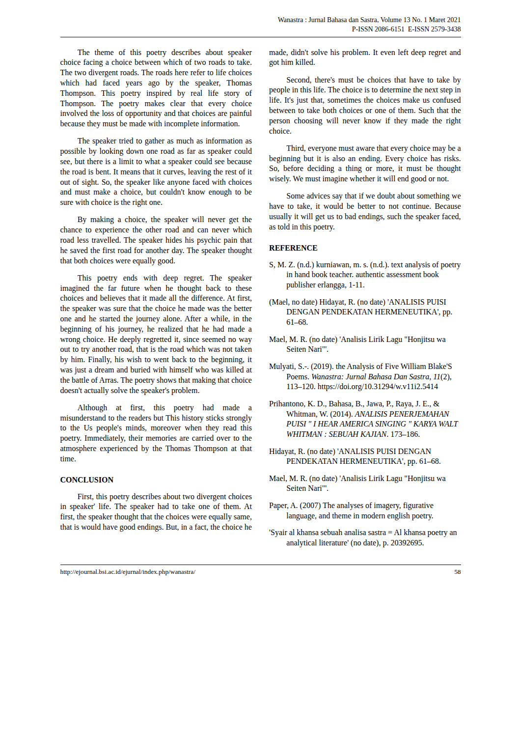Wanastra : Jurnal Bahasa dan Sastra, Volume 13 No. 1 Maret 2021
P-ISSN 2086-6151 E-ISSN 2579-3438
The theme of this poetry describes about speaker choice facing a choice between which of two roads to take. The two divergent roads. The roads here refer to life choices which had faced years ago by the speaker, Thomas Thompson. This poetry inspired by real life story of Thompson. The poetry makes clear that every choice involved the loss of opportunity and that choices are painful because they must be made with incomplete information.
The speaker tried to gather as much as information as possible by looking down one road as far as speaker could see, but there is a limit to what a speaker could see because the road is bent. It means that it curves, leaving the rest of it out of sight. So, the speaker like anyone faced with choices and must make a choice, but couldn't know enough to be sure with choice is the right one.
By making a choice, the speaker will never get the chance to experience the other road and can never which road less travelled. The speaker hides his psychic pain that he saved the first road for another day. The speaker thought that both choices were equally good.
This poetry ends with deep regret. The speaker imagined the far future when he thought back to these choices and believes that it made all the difference. At first, the speaker was sure that the choice he made was the better one and he started the journey alone. After a while, in the beginning of his journey, he realized that he had made a wrong choice. He deeply regretted it, since seemed no way out to try another road, that is the road which was not taken by him. Finally, his wish to went back to the beginning, it was just a dream and buried with himself who was killed at the battle of Arras. The poetry shows that making that choice doesn't actually solve the speaker's problem.
Although at first, this poetry had made a misunderstand to the readers but This history sticks strongly to the Us people's minds, moreover when they read this poetry. Immediately, their memories are carried over to the atmosphere experienced by the Thomas Thompson at that time.
CONCLUSION
First, this poetry describes about two divergent choices in speaker' life. The speaker had to take one of them. At first, the speaker thought that the choices were equally same, that is would have good endings. But, in a fact, the choice he made, didn't solve his problem. It even left deep regret and got him killed.
Second, there's must be choices that have to take by people in this life. The choice is to determine the next step in life. It's just that, sometimes the choices make us confused between to take both choices or one of them. Such that the person choosing will never know if they made the right choice.
Third, everyone must aware that every choice may be a beginning but it is also an ending. Every choice has risks. So, before deciding a thing or more, it must be thought wisely. We must imagine whether it will end good or not.
Some advices say that if we doubt about something we have to take, it would be better to not continue. Because usually it will get us to bad endings, such the speaker faced, as told in this poetry.
REFERENCE
S, M. Z. (n.d.) kurniawan, m. s. (n.d.). text analysis of poetry in hand book teacher. authentic assessment book publisher erlangga, 1-11.
(Mael, no date) Hidayat, R. (no date) 'ANALISIS PUISI DENGAN PENDEKATAN HERMENEUTIKA', pp. 61–68.
Mael, M. R. (no date) 'Analisis Lirik Lagu "Honjitsu wa Seiten Nari"'.
Mulyati, S.-. (2019). the Analysis of Five William Blake'S Poems. Wanastra: Jurnal Bahasa Dan Sastra, 11(2), 113–120. https://doi.org/10.31294/w.v11i2.5414
Prihantono, K. D., Bahasa, B., Jawa, P., Raya, J. E., & Whitman, W. (2014). ANALISIS PENERJEMAHAN PUISI " I HEAR AMERICA SINGING " KARYA WALT WHITMAN : SEBUAH KAJIAN. 173–186.
Hidayat, R. (no date) 'ANALISIS PUISI DENGAN PENDEKATAN HERMENEUTIKA', pp. 61–68.
Mael, M. R. (no date) 'Analisis Lirik Lagu "Honjitsu wa Seiten Nari"'.
Paper, A. (2007) The analyses of imagery, figurative language, and theme in modern english poetry.
'Syair al khansa sebuah analisa sastra = Al khansa poetry an analytical literature' (no date), p. 20392695.
http://ejournal.bsi.ac.id/ejurnal/index.php/wanastra/ 58